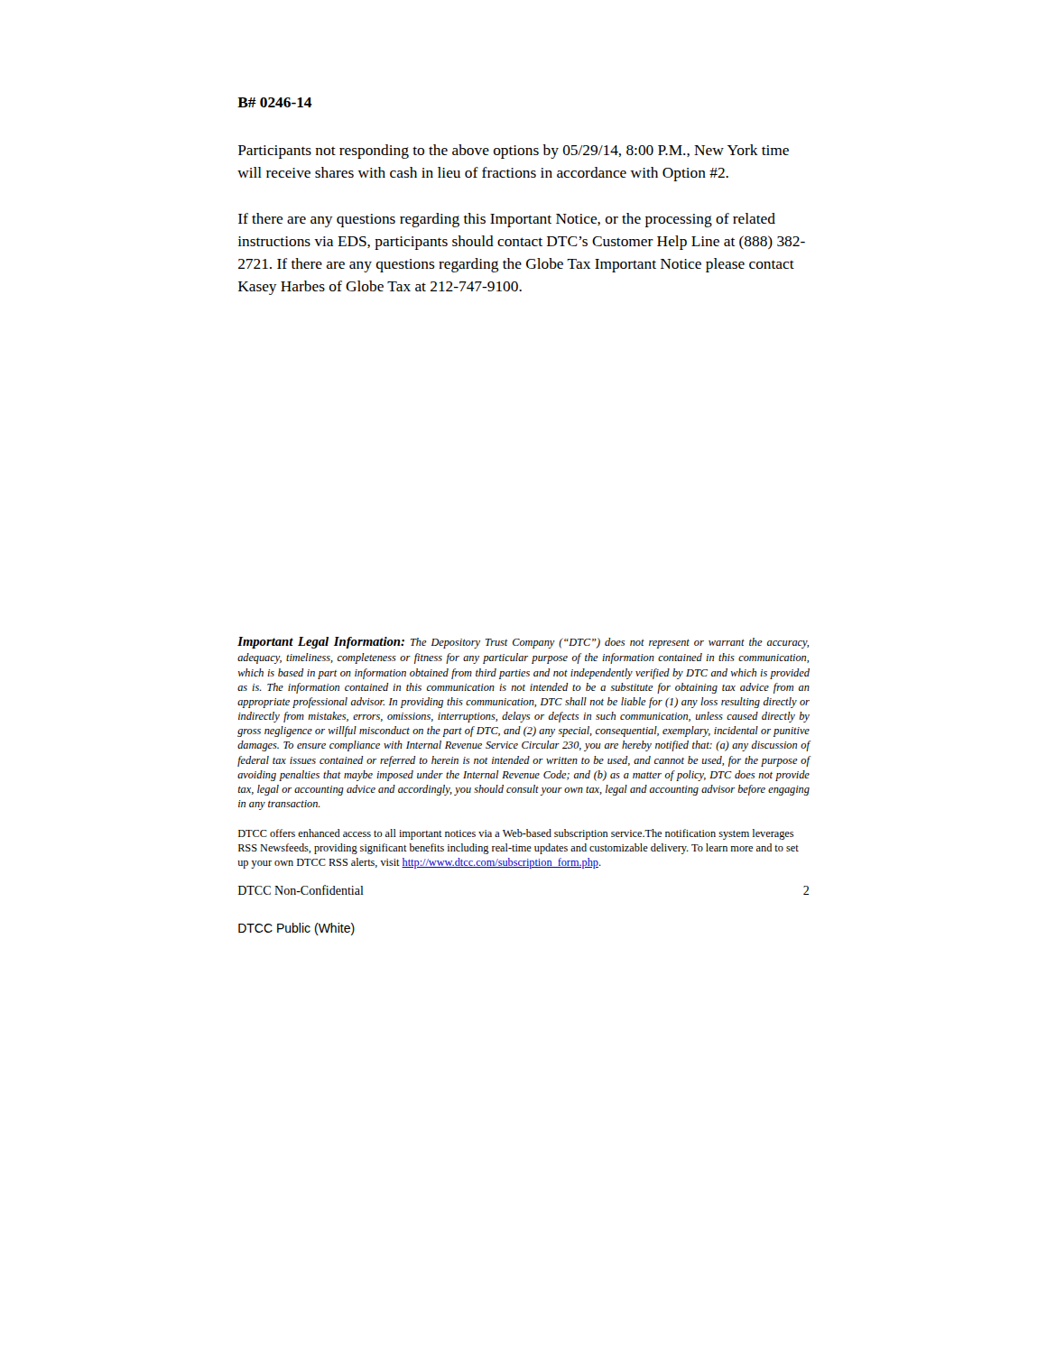B# 0246-14
Participants not responding to the above options by 05/29/14, 8:00 P.M., New York time will receive shares with cash in lieu of fractions in accordance with Option #2.
If there are any questions regarding this Important Notice, or the processing of related instructions via EDS, participants should contact DTC’s Customer Help Line at (888) 382-2721. If there are any questions regarding the Globe Tax Important Notice please contact Kasey Harbes of Globe Tax at 212-747-9100.
Important Legal Information: The Depository Trust Company (“DTC”) does not represent or warrant the accuracy, adequacy, timeliness, completeness or fitness for any particular purpose of the information contained in this communication, which is based in part on information obtained from third parties and not independently verified by DTC and which is provided as is. The information contained in this communication is not intended to be a substitute for obtaining tax advice from an appropriate professional advisor. In providing this communication, DTC shall not be liable for (1) any loss resulting directly or indirectly from mistakes, errors, omissions, interruptions, delays or defects in such communication, unless caused directly by gross negligence or willful misconduct on the part of DTC, and (2) any special, consequential, exemplary, incidental or punitive damages. To ensure compliance with Internal Revenue Service Circular 230, you are hereby notified that: (a) any discussion of federal tax issues contained or referred to herein is not intended or written to be used, and cannot be used, for the purpose of avoiding penalties that maybe imposed under the Internal Revenue Code; and (b) as a matter of policy, DTC does not provide tax, legal or accounting advice and accordingly, you should consult your own tax, legal and accounting advisor before engaging in any transaction.
DTCC offers enhanced access to all important notices via a Web-based subscription service.The notification system leverages RSS Newsfeeds, providing significant benefits including real-time updates and customizable delivery. To learn more and to set up your own DTCC RSS alerts, visit http://www.dtcc.com/subscription_form.php.
DTCC Non-Confidential 2
DTCC Public (White)